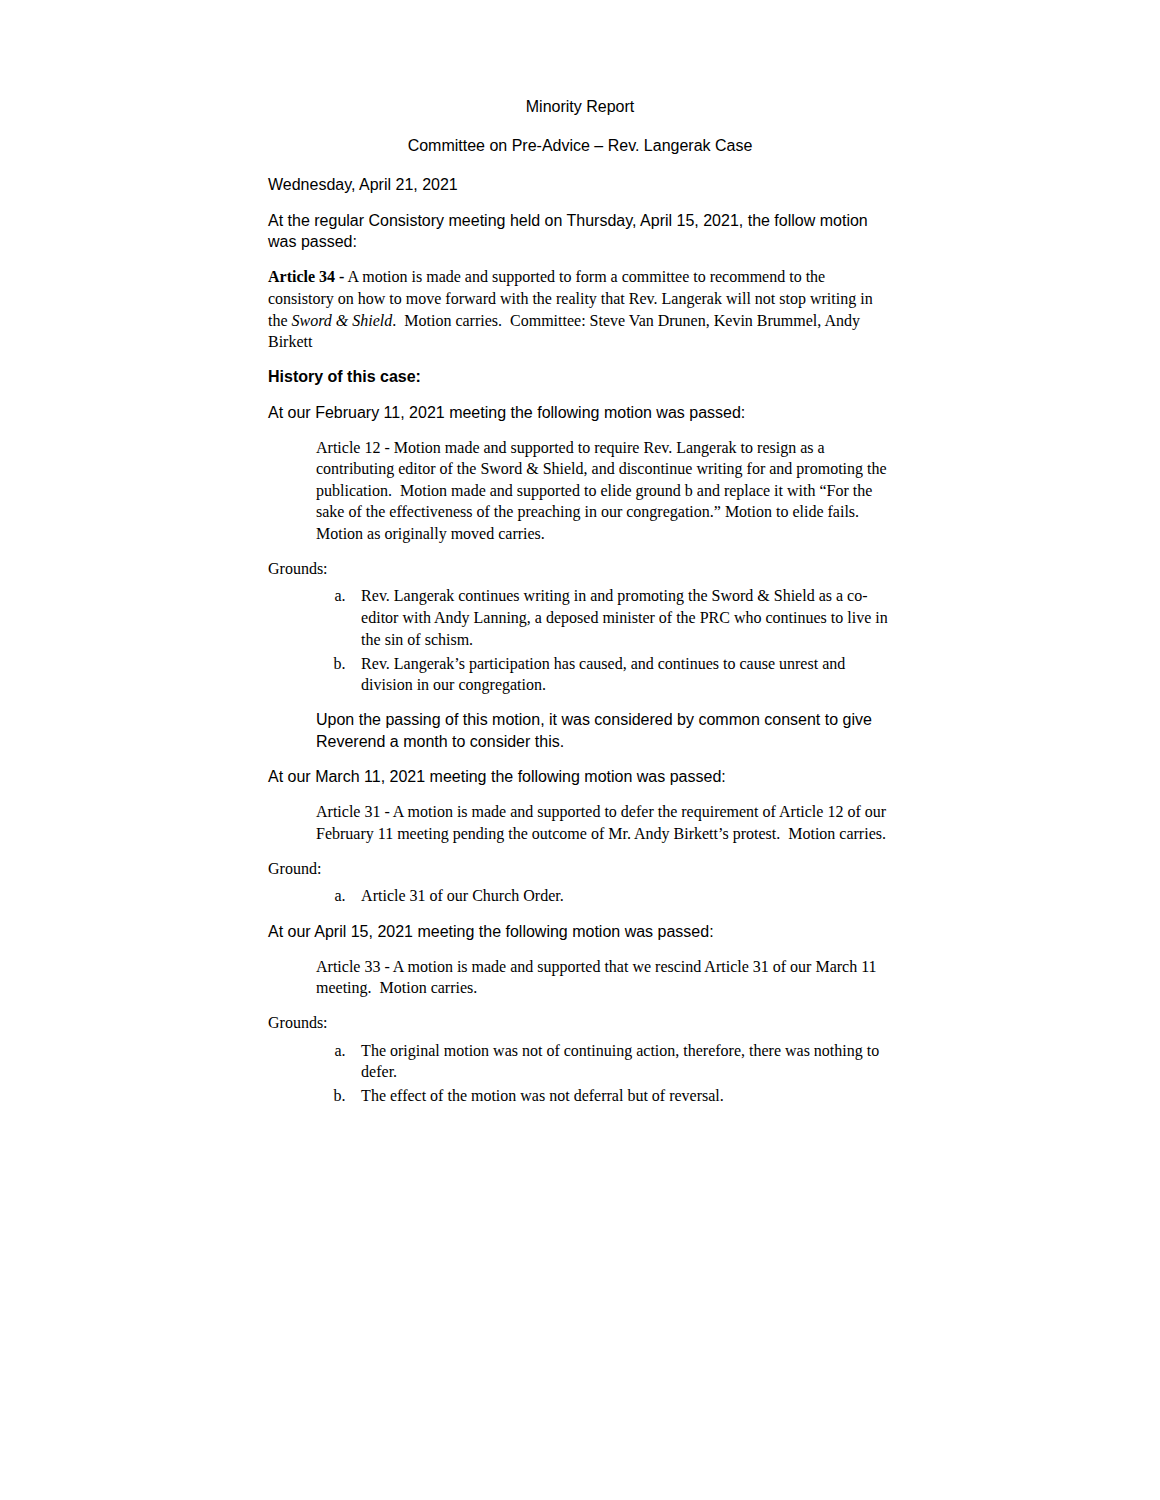Minority Report
Committee on Pre-Advice – Rev. Langerak Case
Wednesday, April 21, 2021
At the regular Consistory meeting held on Thursday, April 15, 2021, the follow motion was passed:
Article 34 - A motion is made and supported to form a committee to recommend to the consistory on how to move forward with the reality that Rev. Langerak will not stop writing in the Sword & Shield. Motion carries. Committee: Steve Van Drunen, Kevin Brummel, Andy Birkett
History of this case:
At our February 11, 2021 meeting the following motion was passed:
Article 12 - Motion made and supported to require Rev. Langerak to resign as a contributing editor of the Sword & Shield, and discontinue writing for and promoting the publication. Motion made and supported to elide ground b and replace it with “For the sake of the effectiveness of the preaching in our congregation.” Motion to elide fails. Motion as originally moved carries.
Grounds:
Rev. Langerak continues writing in and promoting the Sword & Shield as a co-editor with Andy Lanning, a deposed minister of the PRC who continues to live in the sin of schism.
Rev. Langerak’s participation has caused, and continues to cause unrest and division in our congregation.
Upon the passing of this motion, it was considered by common consent to give Reverend a month to consider this.
At our March 11, 2021 meeting the following motion was passed:
Article 31 - A motion is made and supported to defer the requirement of Article 12 of our February 11 meeting pending the outcome of Mr. Andy Birkett’s protest. Motion carries.
Ground:
Article 31 of our Church Order.
At our April 15, 2021 meeting the following motion was passed:
Article 33 - A motion is made and supported that we rescind Article 31 of our March 11 meeting. Motion carries.
Grounds:
The original motion was not of continuing action, therefore, there was nothing to defer.
The effect of the motion was not deferral but of reversal.